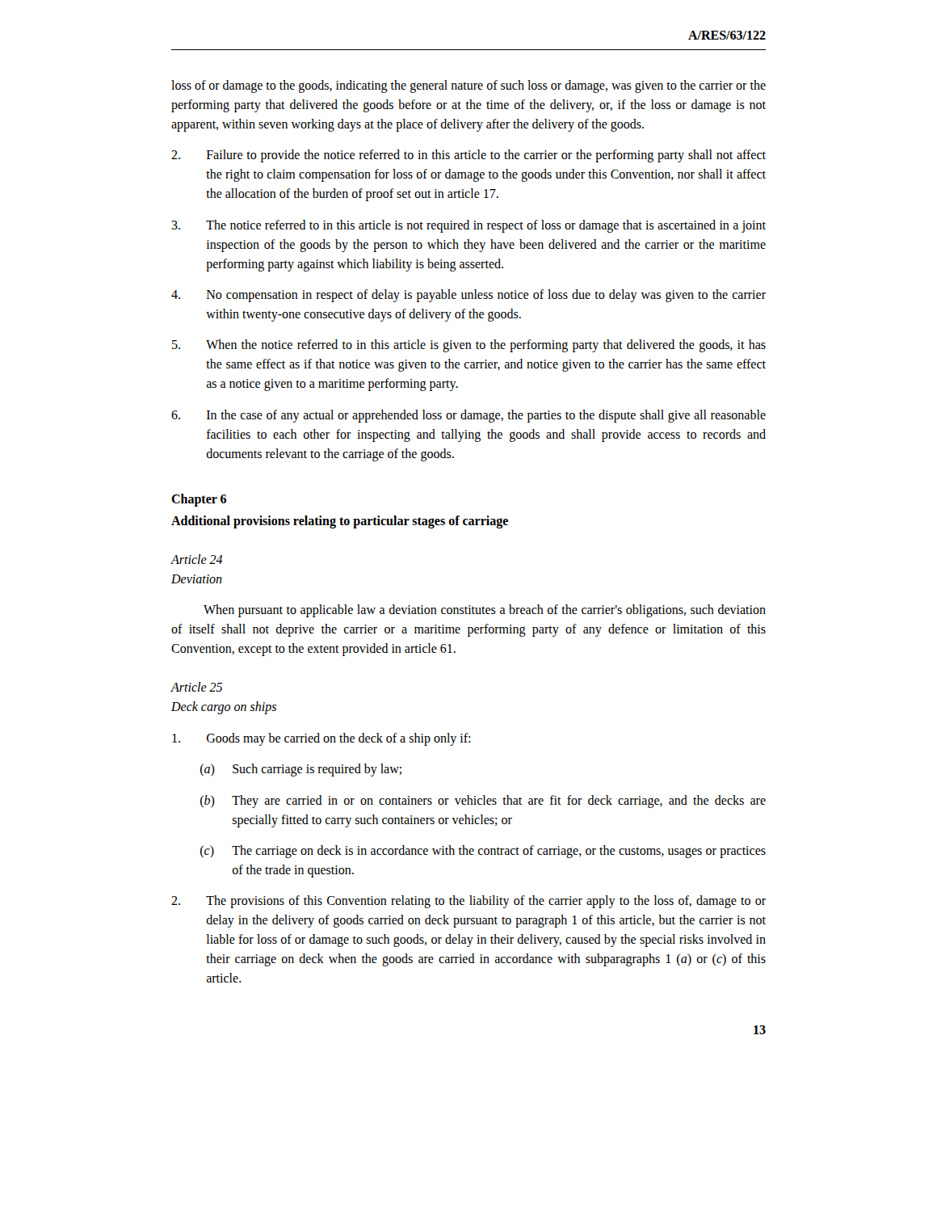A/RES/63/122
loss of or damage to the goods, indicating the general nature of such loss or damage, was given to the carrier or the performing party that delivered the goods before or at the time of the delivery, or, if the loss or damage is not apparent, within seven working days at the place of delivery after the delivery of the goods.
2.
Failure to provide the notice referred to in this article to the carrier or the performing party shall not affect the right to claim compensation for loss of or damage to the goods under this Convention, nor shall it affect the allocation of the burden of proof set out in article 17.
3.
The notice referred to in this article is not required in respect of loss or damage that is ascertained in a joint inspection of the goods by the person to which they have been delivered and the carrier or the maritime performing party against which liability is being asserted.
4.
No compensation in respect of delay is payable unless notice of loss due to delay was given to the carrier within twenty-one consecutive days of delivery of the goods.
5.
When the notice referred to in this article is given to the performing party that delivered the goods, it has the same effect as if that notice was given to the carrier, and notice given to the carrier has the same effect as a notice given to a maritime performing party.
6.
In the case of any actual or apprehended loss or damage, the parties to the dispute shall give all reasonable facilities to each other for inspecting and tallying the goods and shall provide access to records and documents relevant to the carriage of the goods.
Chapter 6
Additional provisions relating to particular stages of carriage
Article 24
Deviation
When pursuant to applicable law a deviation constitutes a breach of the carrier's obligations, such deviation of itself shall not deprive the carrier or a maritime performing party of any defence or limitation of this Convention, except to the extent provided in article 61.
Article 25
Deck cargo on ships
1.
Goods may be carried on the deck of a ship only if:
(a)
Such carriage is required by law;
(b)
They are carried in or on containers or vehicles that are fit for deck carriage, and the decks are specially fitted to carry such containers or vehicles; or
(c)
The carriage on deck is in accordance with the contract of carriage, or the customs, usages or practices of the trade in question.
2.
The provisions of this Convention relating to the liability of the carrier apply to the loss of, damage to or delay in the delivery of goods carried on deck pursuant to paragraph 1 of this article, but the carrier is not liable for loss of or damage to such goods, or delay in their delivery, caused by the special risks involved in their carriage on deck when the goods are carried in accordance with subparagraphs 1 (a) or (c) of this article.
13